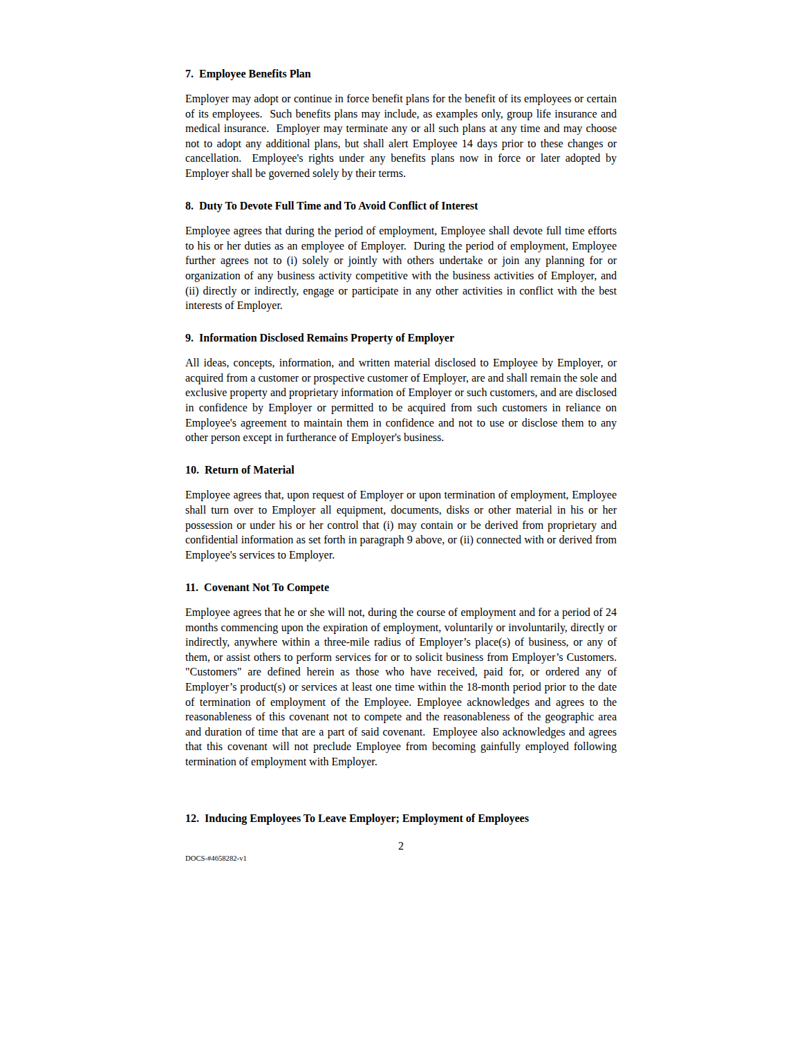7. Employee Benefits Plan
Employer may adopt or continue in force benefit plans for the benefit of its employees or certain of its employees. Such benefits plans may include, as examples only, group life insurance and medical insurance. Employer may terminate any or all such plans at any time and may choose not to adopt any additional plans, but shall alert Employee 14 days prior to these changes or cancellation. Employee's rights under any benefits plans now in force or later adopted by Employer shall be governed solely by their terms.
8. Duty To Devote Full Time and To Avoid Conflict of Interest
Employee agrees that during the period of employment, Employee shall devote full time efforts to his or her duties as an employee of Employer. During the period of employment, Employee further agrees not to (i) solely or jointly with others undertake or join any planning for or organization of any business activity competitive with the business activities of Employer, and (ii) directly or indirectly, engage or participate in any other activities in conflict with the best interests of Employer.
9. Information Disclosed Remains Property of Employer
All ideas, concepts, information, and written material disclosed to Employee by Employer, or acquired from a customer or prospective customer of Employer, are and shall remain the sole and exclusive property and proprietary information of Employer or such customers, and are disclosed in confidence by Employer or permitted to be acquired from such customers in reliance on Employee's agreement to maintain them in confidence and not to use or disclose them to any other person except in furtherance of Employer's business.
10. Return of Material
Employee agrees that, upon request of Employer or upon termination of employment, Employee shall turn over to Employer all equipment, documents, disks or other material in his or her possession or under his or her control that (i) may contain or be derived from proprietary and confidential information as set forth in paragraph 9 above, or (ii) connected with or derived from Employee's services to Employer.
11. Covenant Not To Compete
Employee agrees that he or she will not, during the course of employment and for a period of 24 months commencing upon the expiration of employment, voluntarily or involuntarily, directly or indirectly, anywhere within a three-mile radius of Employer’s place(s) of business, or any of them, or assist others to perform services for or to solicit business from Employer’s Customers. "Customers" are defined herein as those who have received, paid for, or ordered any of Employer’s product(s) or services at least one time within the 18-month period prior to the date of termination of employment of the Employee. Employee acknowledges and agrees to the reasonableness of this covenant not to compete and the reasonableness of the geographic area and duration of time that are a part of said covenant. Employee also acknowledges and agrees that this covenant will not preclude Employee from becoming gainfully employed following termination of employment with Employer.
12. Inducing Employees To Leave Employer; Employment of Employees
2
DOCS-#4658282-v1